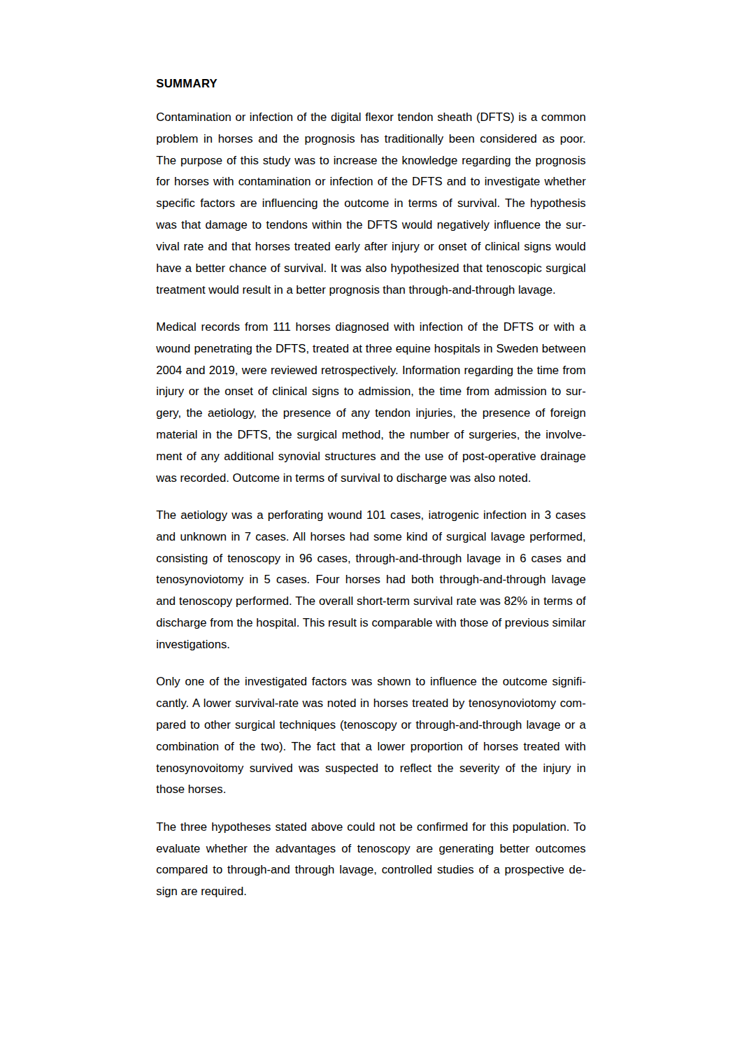SUMMARY
Contamination or infection of the digital flexor tendon sheath (DFTS) is a common problem in horses and the prognosis has traditionally been considered as poor. The purpose of this study was to increase the knowledge regarding the prognosis for horses with contamination or infection of the DFTS and to investigate whether specific factors are influencing the outcome in terms of survival. The hypothesis was that damage to tendons within the DFTS would negatively influence the survival rate and that horses treated early after injury or onset of clinical signs would have a better chance of survival. It was also hypothesized that tenoscopic surgical treatment would result in a better prognosis than through-and-through lavage.
Medical records from 111 horses diagnosed with infection of the DFTS or with a wound penetrating the DFTS, treated at three equine hospitals in Sweden between 2004 and 2019, were reviewed retrospectively. Information regarding the time from injury or the onset of clinical signs to admission, the time from admission to surgery, the aetiology, the presence of any tendon injuries, the presence of foreign material in the DFTS, the surgical method, the number of surgeries, the involvement of any additional synovial structures and the use of post-operative drainage was recorded. Outcome in terms of survival to discharge was also noted.
The aetiology was a perforating wound 101 cases, iatrogenic infection in 3 cases and unknown in 7 cases. All horses had some kind of surgical lavage performed, consisting of tenoscopy in 96 cases, through-and-through lavage in 6 cases and tenosynoviotomy in 5 cases. Four horses had both through-and-through lavage and tenoscopy performed. The overall short-term survival rate was 82% in terms of discharge from the hospital. This result is comparable with those of previous similar investigations.
Only one of the investigated factors was shown to influence the outcome significantly. A lower survival-rate was noted in horses treated by tenosynoviotomy compared to other surgical techniques (tenoscopy or through-and-through lavage or a combination of the two). The fact that a lower proportion of horses treated with tenosynovoitomy survived was suspected to reflect the severity of the injury in those horses.
The three hypotheses stated above could not be confirmed for this population. To evaluate whether the advantages of tenoscopy are generating better outcomes compared to through-and through lavage, controlled studies of a prospective design are required.